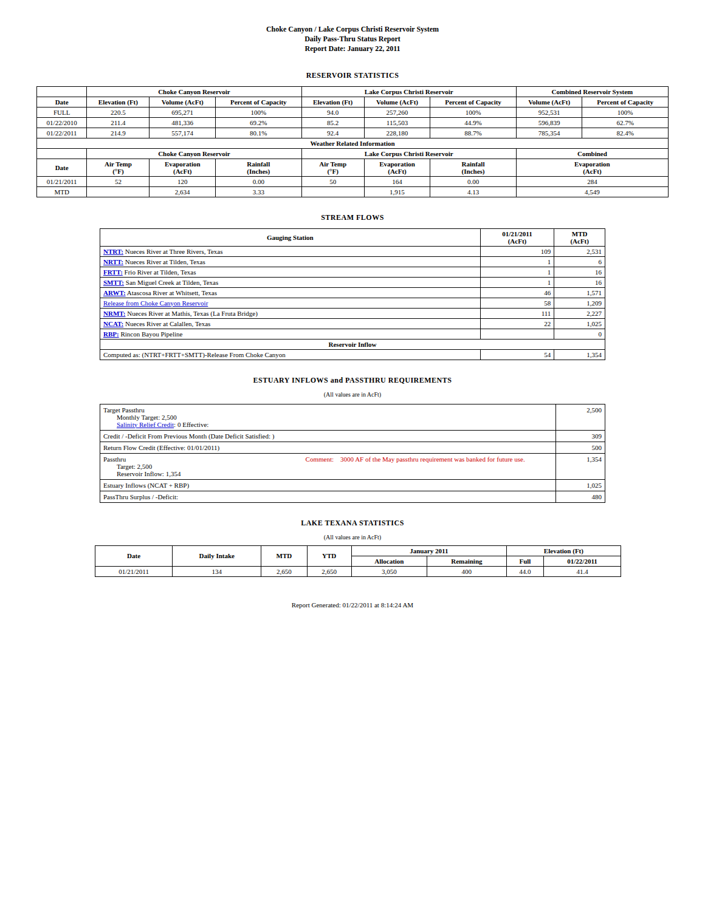Choke Canyon / Lake Corpus Christi Reservoir System
Daily Pass-Thru Status Report
Report Date: January 22, 2011
RESERVOIR STATISTICS
| | Choke Canyon Reservoir | Lake Corpus Christi Reservoir | Combined Reservoir System |
| --- | --- | --- | --- |
| Date | Elevation (Ft) | Volume (AcFt) | Percent of Capacity | Elevation (Ft) | Volume (AcFt) | Percent of Capacity | Volume (AcFt) | Percent of Capacity |
| FULL | 220.5 | 695,271 | 100% | 94.0 | 257,260 | 100% | 952,531 | 100% |
| 01/22/2010 | 211.4 | 481,336 | 69.2% | 85.2 | 115,503 | 44.9% | 596,839 | 62.7% |
| 01/22/2011 | 214.9 | 557,174 | 80.1% | 92.4 | 228,180 | 88.7% | 785,354 | 82.4% |
| Weather Related Information |
| | Choke Canyon Reservoir | Lake Corpus Christi Reservoir | Combined |
| Date | Air Temp (°F) | Evaporation (AcFt) | Rainfall (Inches) | Air Temp (°F) | Evaporation (AcFt) | Rainfall (Inches) | Evaporation (AcFt) |
| 01/21/2011 | 52 | 120 | 0.00 | 50 | 164 | 0.00 | 284 |
| MTD | | 2,634 | 3.33 | | 1,915 | 4.13 | 4,549 |
STREAM FLOWS
| Gauging Station | 01/21/2011 (AcFt) | MTD (AcFt) |
| --- | --- | --- |
| NTRT: Nueces River at Three Rivers, Texas | 109 | 2,531 |
| NRTT: Nueces River at Tilden, Texas | 1 | 6 |
| FRTT: Frio River at Tilden, Texas | 1 | 16 |
| SMTT: San Miguel Creek at Tilden, Texas | 1 | 16 |
| ARWT: Atascosa River at Whitsett, Texas | 46 | 1,571 |
| Release from Choke Canyon Reservoir | 58 | 1,209 |
| NRMT: Nueces River at Mathis, Texas (La Fruta Bridge) | 111 | 2,227 |
| NCAT: Nueces River at Calallen, Texas | 22 | 1,025 |
| RBP: Rincon Bayou Pipeline | | 0 |
| Reservoir Inflow |
| Computed as: (NTRT+FRTT+SMTT)-Release From Choke Canyon | 54 | 1,354 |
ESTUARY INFLOWS and PASSTHRU REQUIREMENTS
(All values are in AcFt)
| Target Passthru Monthly Target: 2,500 Salinity Relief Credit : 0 Effective: | 2,500 |
| Credit / -Deficit From Previous Month (Date Deficit Satisfied: ) | 309 |
| Return Flow Credit (Effective: 01/01/2011) | 500 |
| / Passthru Target: 2,500 Reservoir Inflow: 1,354 / Comment: 3000 AF of the May passthru requirement was banked for future use. / | 1,354 |
| Estuary Inflows (NCAT + RBP) | 1,025 |
| PassThru Surplus / -Deficit: | 480 |
LAKE TEXANA STATISTICS
(All values are in AcFt)
| | Date | Daily Intake | MTD | YTD | January 2011 | Elevation (Ft) |
| --- | --- | --- | --- | --- | --- | --- |
| Allocation | Remaining | Full | 01/22/2011 |
| | 01/21/2011 | 134 | 2,650 | 2,650 | 3,050 | 400 | 44.0 | 41.4 |
Report Generated: 01/22/2011 at 8:14:24 AM